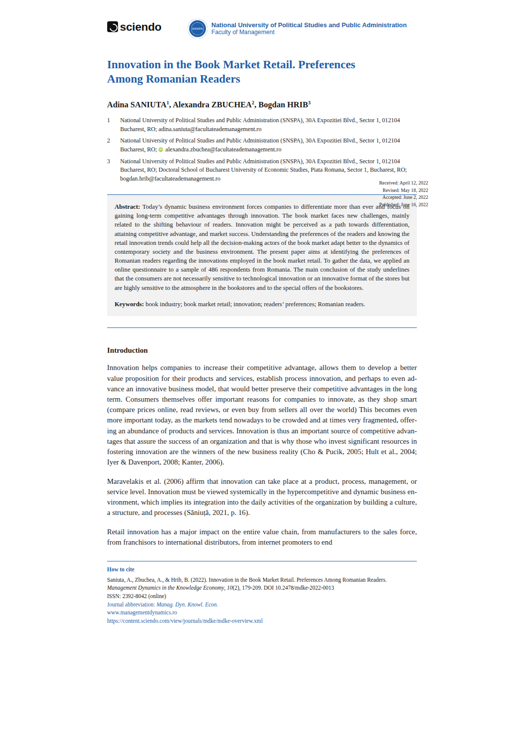sciendo
National University of Political Studies and Public Administration
Faculty of Management
Innovation in the Book Market Retail. Preferences
Among Romanian Readers
Adina SANIUTA1, Alexandra ZBUCHEA2, Bogdan HRIB3
1 National University of Political Studies and Public Administration (SNSPA), 30A Expozitiei Blvd., Sector 1, 012104 Bucharest, RO; adina.saniuta@facultateademanagement.ro
2 National University of Political Studies and Public Administration (SNSPA), 30A Expozitiei Blvd., Sector 1, 012104 Bucharest, RO; alexandra.zbuchea@facultateademanagement.ro
3 National University of Political Studies and Public Administration (SNSPA), 30A Expozitiei Blvd., Sector 1, 012104 Bucharest, RO; Doctoral School of Bucharest University of Economic Studies, Piata Romana, Sector 1, Bucharest, RO; bogdan.hrib@facultateademanagement.ro
Received: April 12, 2022
Revised: May 18, 2022
Accepted: June 2, 2022
Published: June 16, 2022
Abstract: Today’s dynamic business environment forces companies to differentiate more than ever and focus on gaining long-term competitive advantages through innovation. The book market faces new challenges, mainly related to the shifting behaviour of readers. Innovation might be perceived as a path towards differentiation, attaining competitive advantage, and market success. Understanding the preferences of the readers and knowing the retail innovation trends could help all the decision-making actors of the book market adapt better to the dynamics of contemporary society and the business environment. The present paper aims at identifying the preferences of Romanian readers regarding the innovations employed in the book market retail. To gather the data, we applied an online questionnaire to a sample of 486 respondents from Romania. The main conclusion of the study underlines that the consumers are not necessarily sensitive to technological innovation or an innovative format of the stores but are highly sensitive to the atmosphere in the bookstores and to the special offers of the bookstores.
Keywords: book industry; book market retail; innovation; readers’ preferences; Romanian readers.
Introduction
Innovation helps companies to increase their competitive advantage, allows them to develop a better value proposition for their products and services, establish process innovation, and perhaps to even advance an innovative business model, that would better preserve their competitive advantages in the long term. Consumers themselves offer important reasons for companies to innovate, as they shop smart (compare prices online, read reviews, or even buy from sellers all over the world) This becomes even more important today, as the markets tend nowadays to be crowded and at times very fragmented, offering an abundance of products and services. Innovation is thus an important source of competitive advantages that assure the success of an organization and that is why those who invest significant resources in fostering innovation are the winners of the new business reality (Cho & Pucik, 2005; Hult et al., 2004; Iyer & Davenport, 2008; Kanter, 2006).
Maravelakis et al. (2006) affirm that innovation can take place at a product, process, management, or service level. Innovation must be viewed systemically in the hypercompetitive and dynamic business environment, which implies its integration into the daily activities of the organization by building a culture, a structure, and processes (Săniuță, 2021, p. 16).
Retail innovation has a major impact on the entire value chain, from manufacturers to the sales force, from franchisors to international distributors, from internet promoters to end
How to cite
Saniuta, A., Zbuchea, A., & Hrib, B. (2022). Innovation in the Book Market Retail. Preferences Among Romanian Readers. Management Dynamics in the Knowledge Economy, 10(2), 179-209. DOI 10.2478/mdke-2022-0013
ISSN: 2392-8042 (online)
Journal abbreviation: Manag. Dyn. Knowl. Econ.
www.managementdynamics.ro
https://content.sciendo.com/view/journals/mdke/mdke-overview.xml